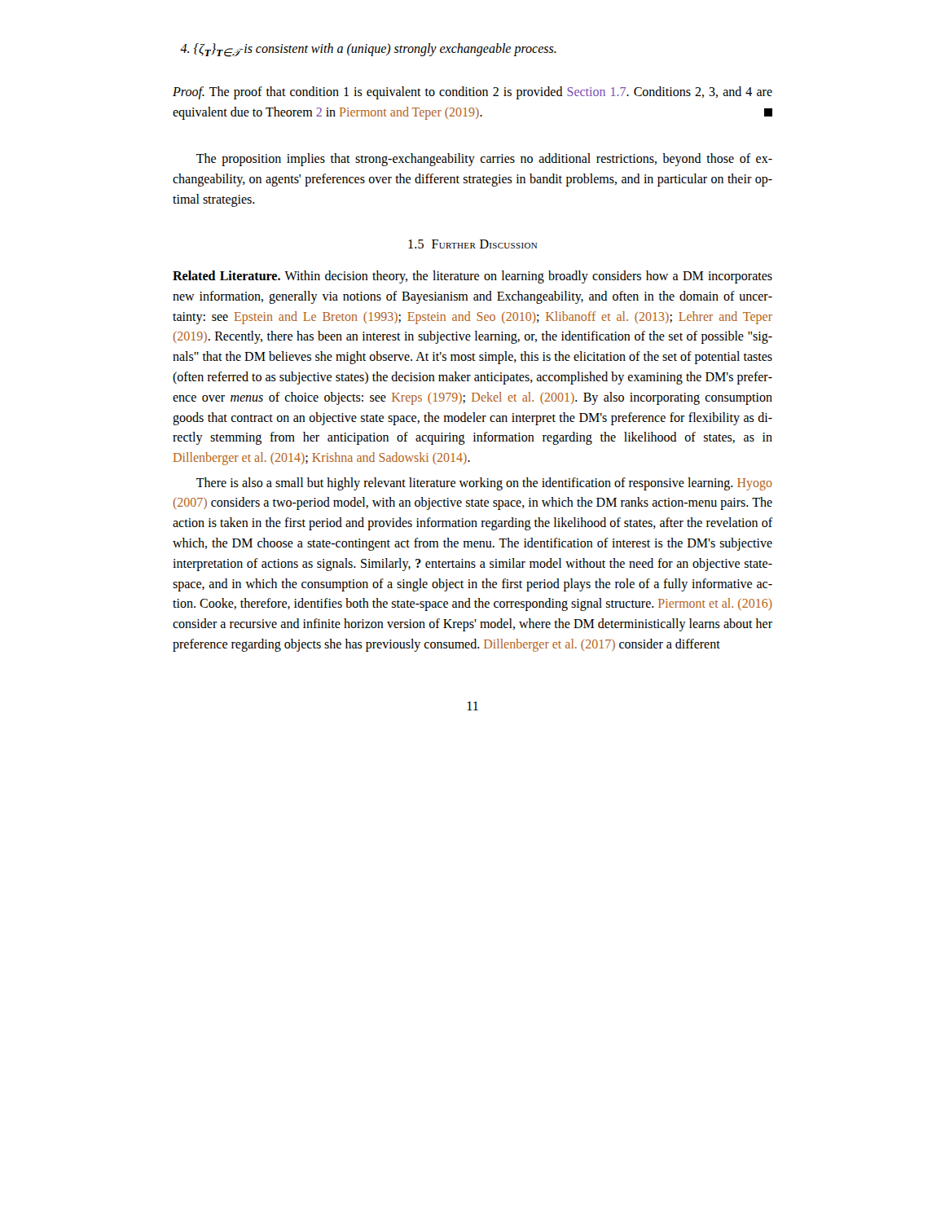4. {ζT}T∈𝒯 is consistent with a (unique) strongly exchangeable process.
Proof. The proof that condition 1 is equivalent to condition 2 is provided Section 1.7. Conditions 2, 3, and 4 are equivalent due to Theorem 2 in Piermont and Teper (2019).
The proposition implies that strong-exchangeability carries no additional restrictions, beyond those of exchangeability, on agents' preferences over the different strategies in bandit problems, and in particular on their optimal strategies.
1.5 Further Discussion
Related Literature. Within decision theory, the literature on learning broadly considers how a DM incorporates new information, generally via notions of Bayesianism and Exchangeability, and often in the domain of uncertainty: see Epstein and Le Breton (1993); Epstein and Seo (2010); Klibanoff et al. (2013); Lehrer and Teper (2019). Recently, there has been an interest in subjective learning, or, the identification of the set of possible "signals" that the DM believes she might observe. At it's most simple, this is the elicitation of the set of potential tastes (often referred to as subjective states) the decision maker anticipates, accomplished by examining the DM's preference over menus of choice objects: see Kreps (1979); Dekel et al. (2001). By also incorporating consumption goods that contract on an objective state space, the modeler can interpret the DM's preference for flexibility as directly stemming from her anticipation of acquiring information regarding the likelihood of states, as in Dillenberger et al. (2014); Krishna and Sadowski (2014).
There is also a small but highly relevant literature working on the identification of responsive learning. Hyogo (2007) considers a two-period model, with an objective state space, in which the DM ranks action-menu pairs. The action is taken in the first period and provides information regarding the likelihood of states, after the revelation of which, the DM choose a state-contingent act from the menu. The identification of interest is the DM's subjective interpretation of actions as signals. Similarly, ? entertains a similar model without the need for an objective state-space, and in which the consumption of a single object in the first period plays the role of a fully informative action. Cooke, therefore, identifies both the state-space and the corresponding signal structure. Piermont et al. (2016) consider a recursive and infinite horizon version of Kreps' model, where the DM deterministically learns about her preference regarding objects she has previously consumed. Dillenberger et al. (2017) consider a different
11